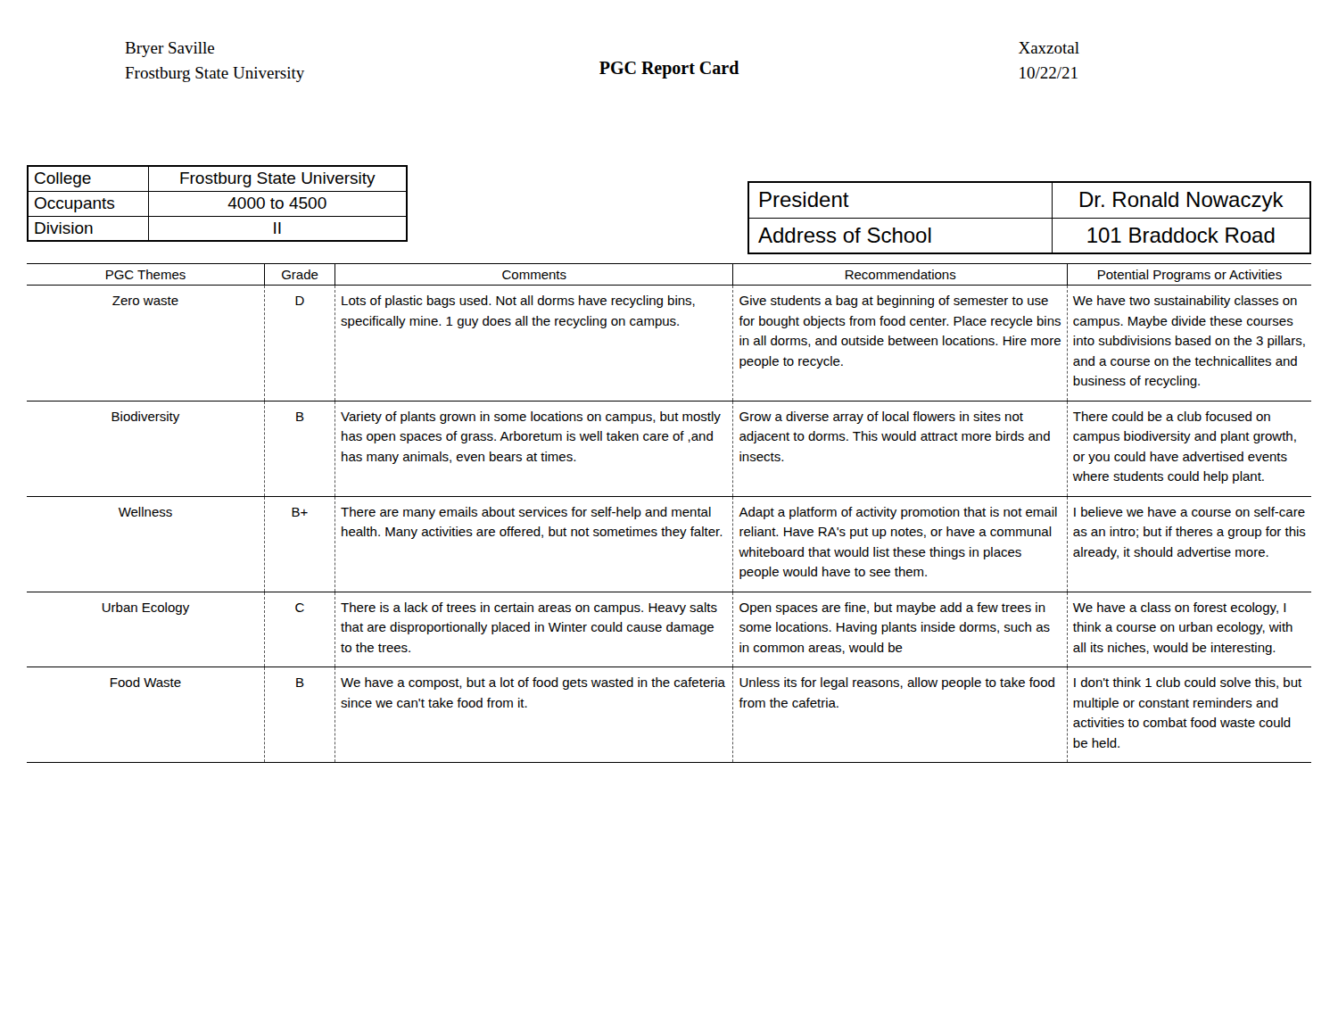Bryer Saville
Frostburg State University
PGC Report Card
Xaxzotal
10/22/21
| College | Frostburg State University |
| Occupants | 4000 to 4500 |
| Division | II |
| President | Dr. Ronald Nowaczyk |
| Address of School | 101 Braddock Road |
| PGC Themes | Grade | Comments | Recommendations | Potential Programs or Activities |
| --- | --- | --- | --- | --- |
| Zero waste | D | Lots of plastic bags used. Not all dorms have recycling bins, specifically mine. 1 guy does all the recycling on campus. | Give students a bag at beginning of semester to use for bought objects from food center. Place recycle bins in all dorms, and outside between locations. Hire more people to recycle. | We have two sustainability classes on campus. Maybe divide these courses into subdivisions based on the 3 pillars, and a course on the technicallites and business of recycling. |
| Biodiversity | B | Variety of plants grown in some locations on campus, but mostly has open spaces of grass. Arboretum is well taken care of ,and has many animals, even bears at times. | Grow a diverse array of local flowers in sites not adjacent to dorms. This would attract more birds and insects. | There could be a club focused on campus biodiversity and plant growth, or you could have advertised events where students could help plant. |
| Wellness | B+ | There are many emails about services for self-help and mental health. Many activities are offered, but not sometimes they falter. | Adapt a platform of activity promotion that is not email reliant. Have RA's put up notes, or have a communal whiteboard that would list these things in places people would have to see them. | I believe we have a course on self-care as an intro; but if theres a group for this already, it should advertise more. |
| Urban Ecology | C | There is a lack of trees in certain areas on campus. Heavy salts that are disproportionally placed in Winter could cause damage to the trees. | Open spaces are fine, but maybe add a few trees in some locations. Having plants inside dorms, such as in common areas, would be | We have a class on forest ecology, I think a course on urban ecology, with all its niches, would be interesting. |
| Food Waste | B | We have a compost, but a lot of food gets wasted in the cafeteria since we can't take food from it. | Unless its for legal reasons, allow people to take food from the cafetria. | I don't think 1 club could solve this, but multiple or constant reminders and activities to combat food waste could be held. |